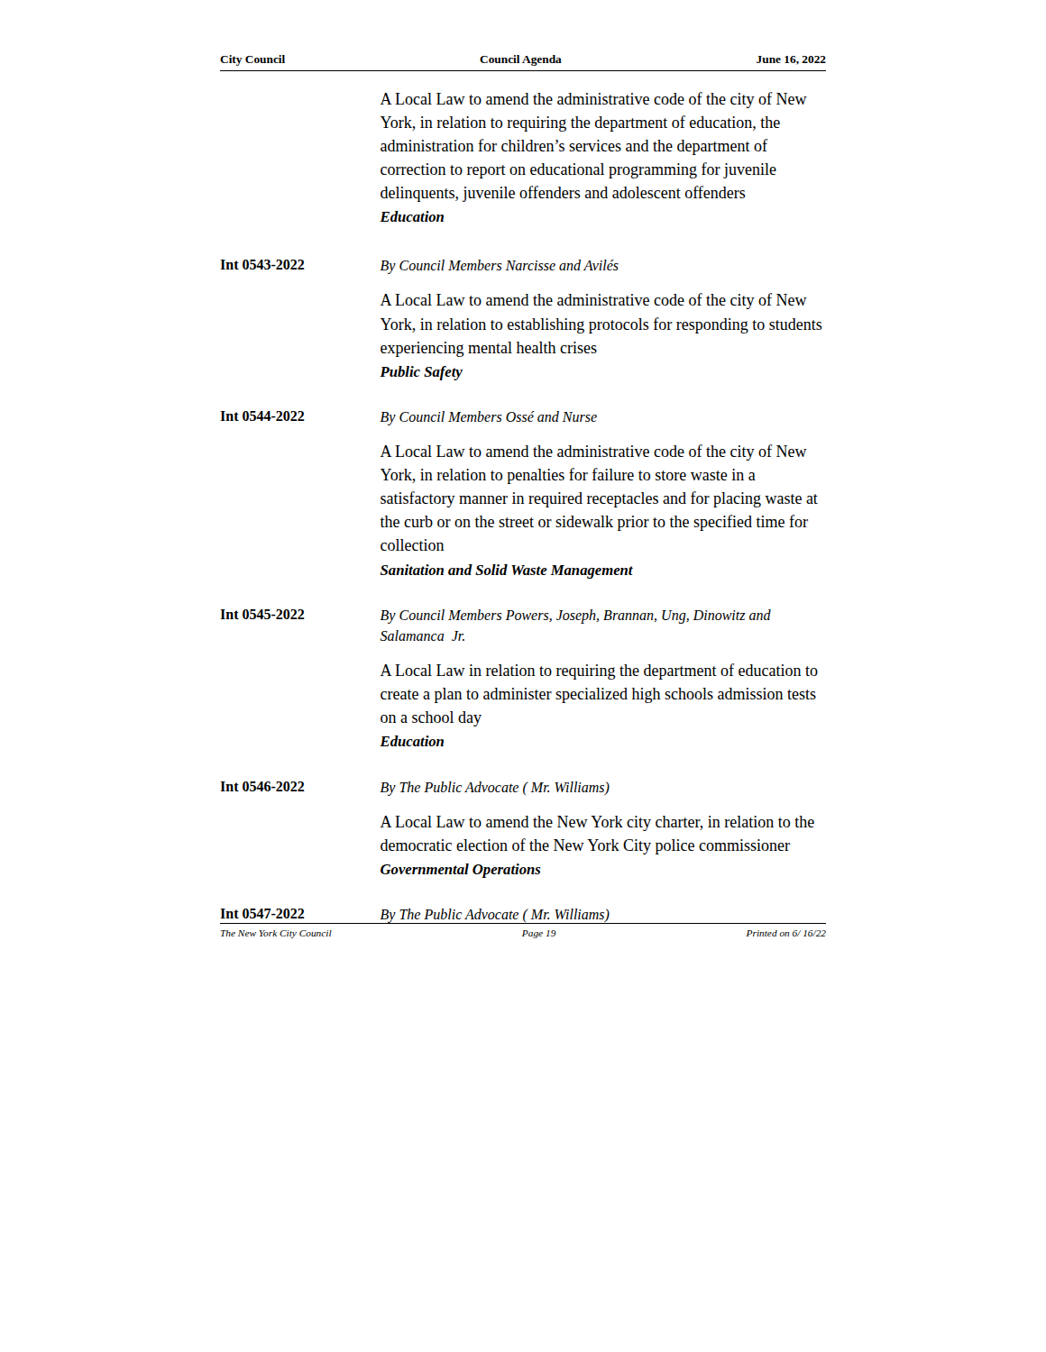City Council
Council Agenda
June 16, 2022
A Local Law to amend the administrative code of the city of New York, in relation to requiring the department of education, the administration for children’s services and the department of correction to report on educational programming for juvenile delinquents, juvenile offenders and adolescent offenders
Education
Int 0543-2022
By Council Members Narcisse and Avilés
A Local Law to amend the administrative code of the city of New York, in relation to establishing protocols for responding to students experiencing mental health crises
Public Safety
Int 0544-2022
By Council Members Ossé and Nurse
A Local Law to amend the administrative code of the city of New York, in relation to penalties for failure to store waste in a satisfactory manner in required receptacles and for placing waste at the curb or on the street or sidewalk prior to the specified time for collection
Sanitation and Solid Waste Management
Int 0545-2022
By Council Members Powers, Joseph, Brannan, Ung, Dinowitz and Salamanca Jr.
A Local Law in relation to requiring the department of education to create a plan to administer specialized high schools admission tests on a school day
Education
Int 0546-2022
By The Public Advocate ( Mr. Williams)
A Local Law to amend the New York city charter, in relation to the democratic election of the New York City police commissioner
Governmental Operations
Int 0547-2022
By The Public Advocate ( Mr. Williams)
The New York City Council
Page 19
Printed on 6/ 16/22